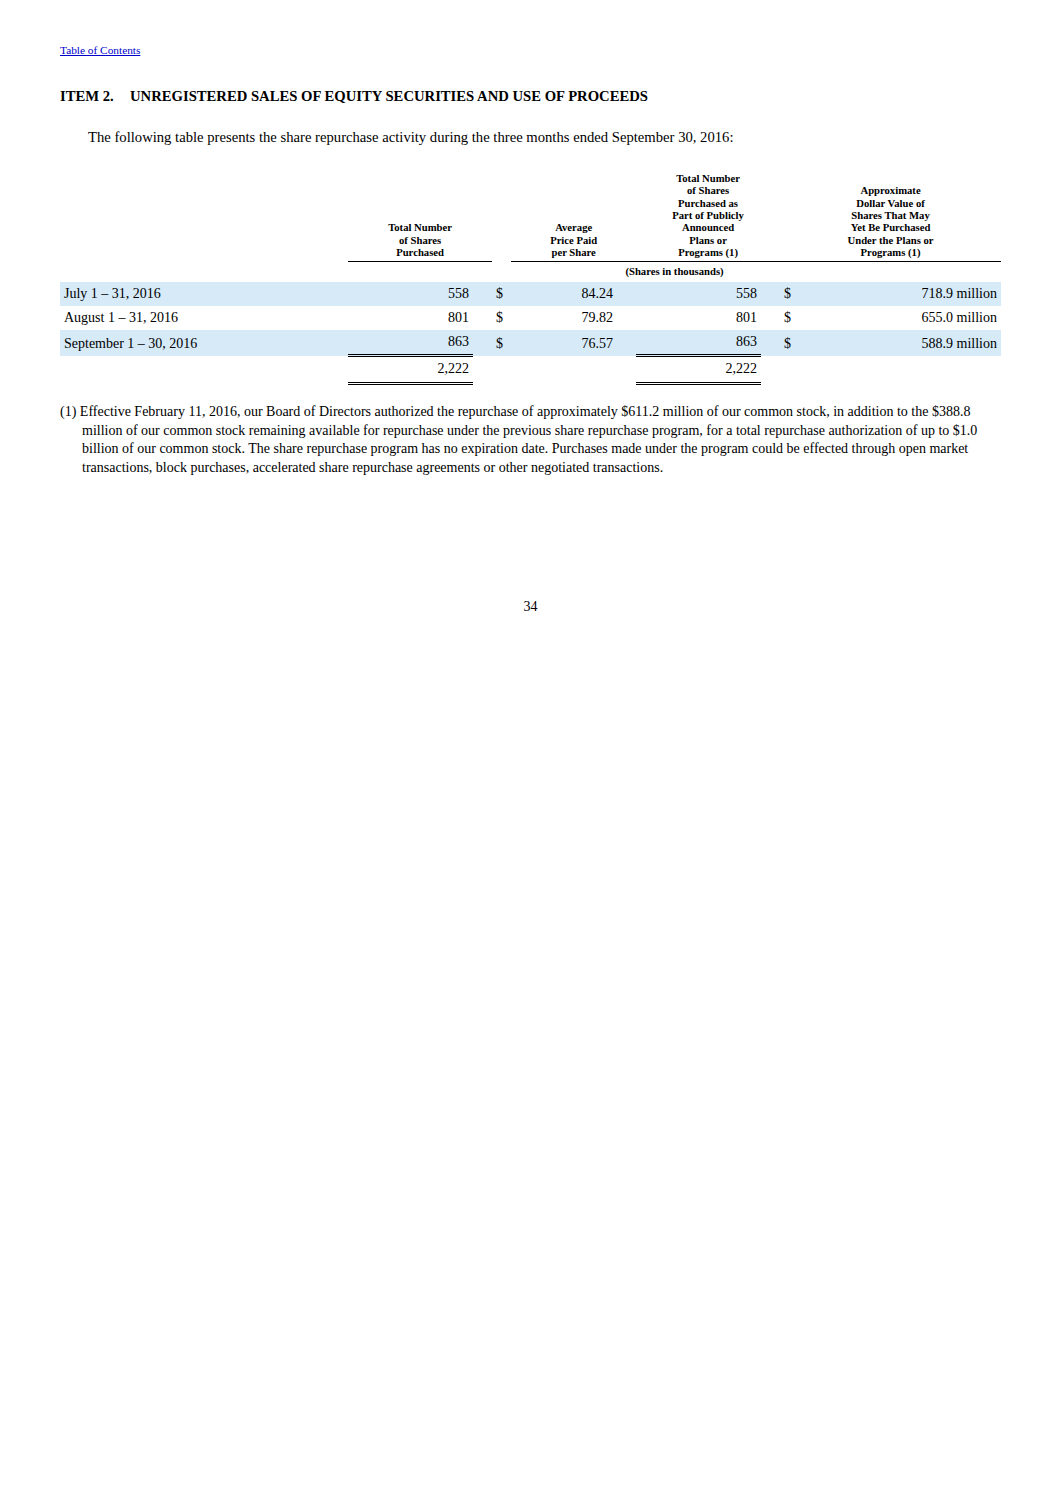Table of Contents
ITEM 2. UNREGISTERED SALES OF EQUITY SECURITIES AND USE OF PROCEEDS
The following table presents the share repurchase activity during the three months ended September 30, 2016:
| | Total Number of Shares Purchased | | Average Price Paid per Share | Total Number of Shares Purchased as Part of Publicly Announced Plans or Programs (1) | Approximate Dollar Value of Shares That May Yet Be Purchased Under the Plans or Programs (1) |
| --- | --- | --- | --- | --- | --- |
| | (Shares in thousands) |
| July 1 – 31, 2016 | 558 | | $ | 84.24 | | 558 | | $ | 718.9 million |
| August 1 – 31, 2016 | 801 | | $ | 79.82 | | 801 | | $ | 655.0 million |
| September 1 – 30, 2016 | 863 | | $ | 76.57 | | 863 | | $ | 588.9 million |
| | 2,222 | | | | | 2,222 | | | |
(1) Effective February 11, 2016, our Board of Directors authorized the repurchase of approximately $611.2 million of our common stock, in addition to the $388.8 million of our common stock remaining available for repurchase under the previous share repurchase program, for a total repurchase authorization of up to $1.0 billion of our common stock. The share repurchase program has no expiration date. Purchases made under the program could be effected through open market transactions, block purchases, accelerated share repurchase agreements or other negotiated transactions.
34